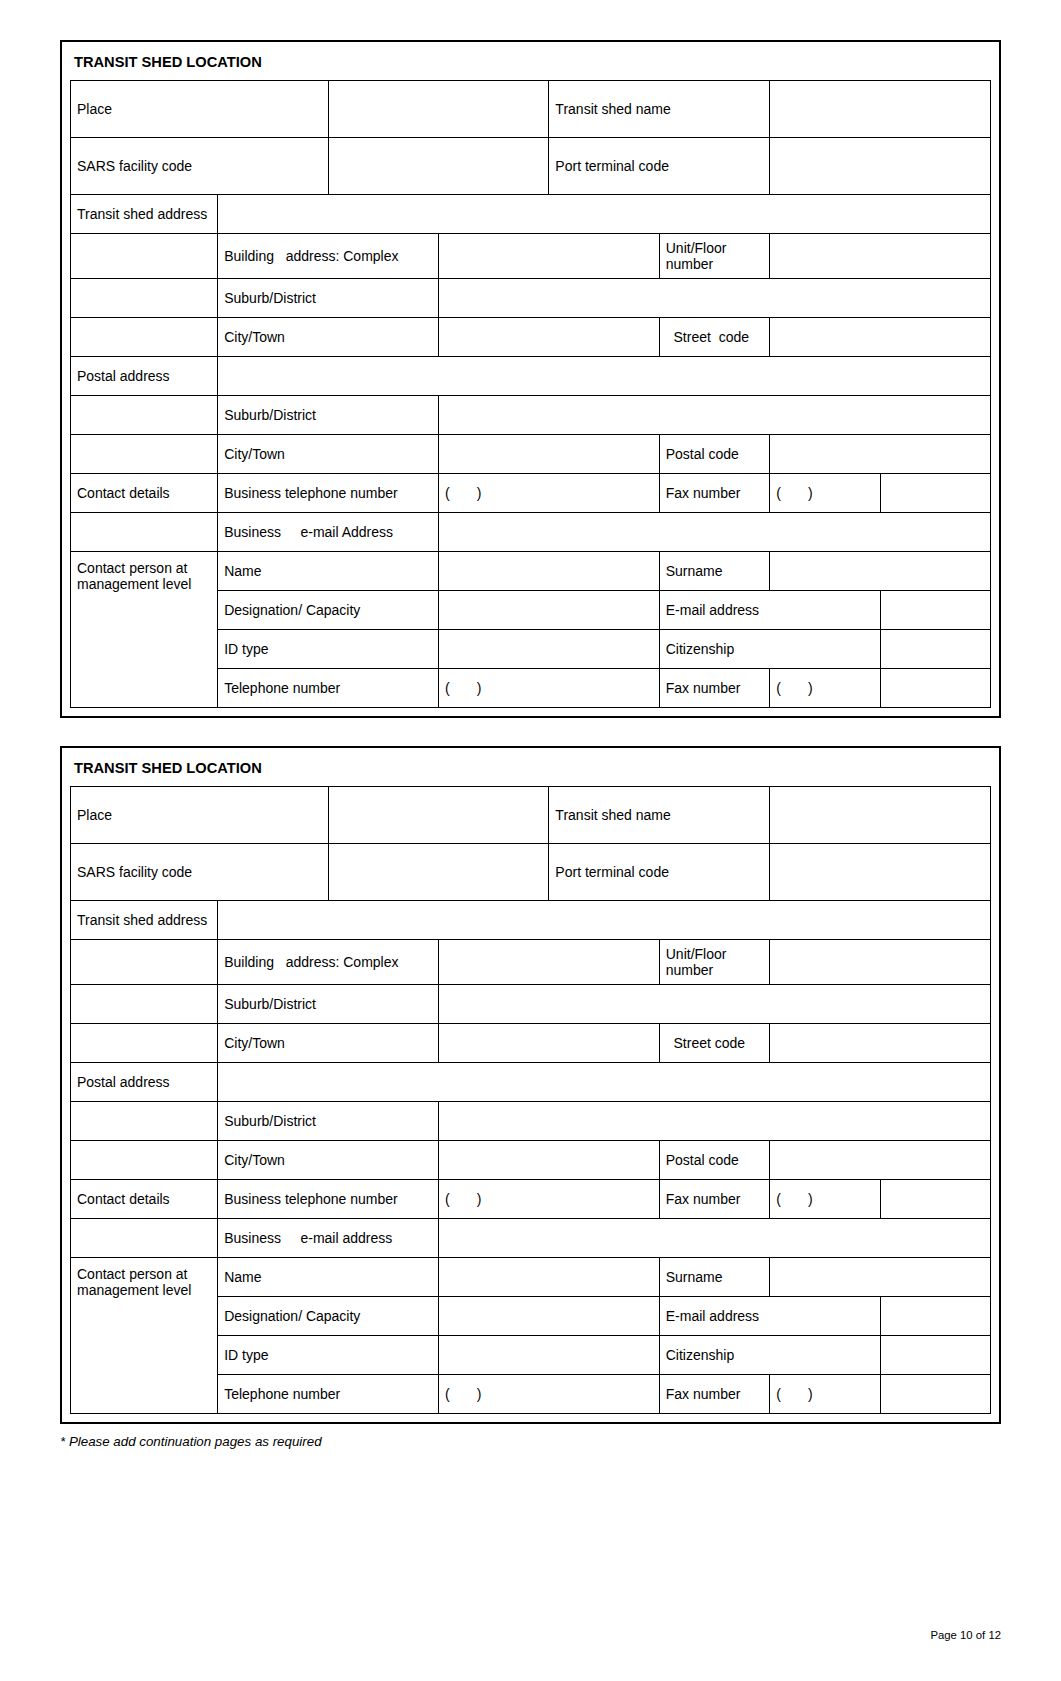TRANSIT SHED LOCATION
| Place | | Transit shed name | |
| SARS facility code | | Port terminal code | |
| Transit shed address | |
| | Building address: Complex | | Unit/Floor number | |
| | Suburb/District | |
| | City/Town | | Street code | |
| Postal address | |
| | Suburb/District | |
| | City/Town | | Postal code | |
| Contact details | Business telephone number | ( ) | Fax number | ( ) | |
| | Business e-mail Address | |
| Contact person at management level | Name | | Surname | |
| Designation/ Capacity | | E-mail address | |
| ID type | | Citizenship | |
| Telephone number | ( ) | Fax number | ( ) | |
TRANSIT SHED LOCATION
| Place | | Transit shed name | |
| SARS facility code | | Port terminal code | |
| Transit shed address | |
| | Building address: Complex | | Unit/Floor number | |
| | Suburb/District | |
| | City/Town | | Street code | |
| Postal address | |
| | Suburb/District | |
| | City/Town | | Postal code | |
| Contact details | Business telephone number | ( ) | Fax number | ( ) | |
| | Business e-mail address | |
| Contact person at management level | Name | | Surname | |
| Designation/ Capacity | | E-mail address | |
| ID type | | Citizenship | |
| Telephone number | ( ) | Fax number | ( ) | |
* Please add continuation pages as required
Page 10 of 12